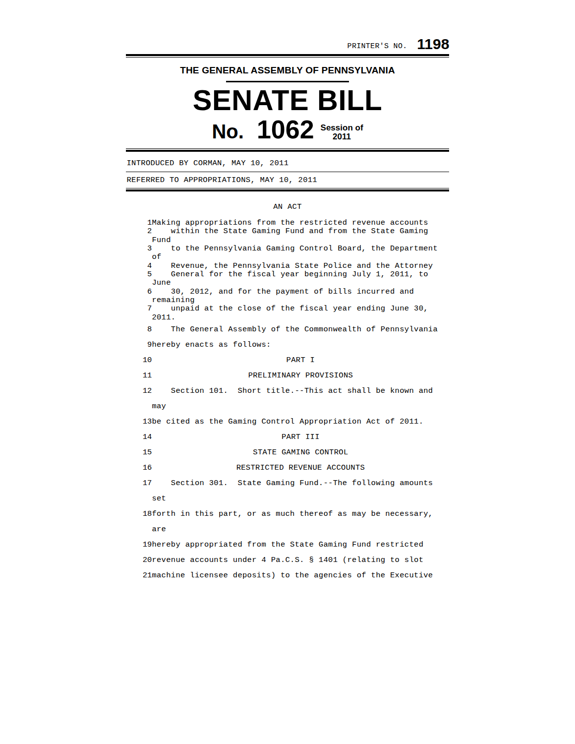PRINTER'S NO. 1198
THE GENERAL ASSEMBLY OF PENNSYLVANIA
SENATE BILL
No. 1062 Session of
2011
INTRODUCED BY CORMAN, MAY 10, 2011
REFERRED TO APPROPRIATIONS, MAY 10, 2011
AN ACT
| 1 | Making appropriations from the restricted revenue accounts |
| 2 | within the State Gaming Fund and from the State Gaming Fund |
| 3 | to the Pennsylvania Gaming Control Board, the Department of |
| 4 | Revenue, the Pennsylvania State Police and the Attorney |
| 5 | General for the fiscal year beginning July 1, 2011, to June |
| 6 | 30, 2012, and for the payment of bills incurred and remaining |
| 7 | unpaid at the close of the fiscal year ending June 30, 2011. |
| 8 | The General Assembly of the Commonwealth of Pennsylvania |
| 9 | hereby enacts as follows: |
| 10 | PART I |
| 11 | PRELIMINARY PROVISIONS |
| 12 | Section 101. Short title.--This act shall be known and may |
| 13 | be cited as the Gaming Control Appropriation Act of 2011. |
| 14 | PART III |
| 15 | STATE GAMING CONTROL |
| 16 | RESTRICTED REVENUE ACCOUNTS |
| 17 | Section 301. State Gaming Fund.--The following amounts set |
| 18 | forth in this part, or as much thereof as may be necessary, are |
| 19 | hereby appropriated from the State Gaming Fund restricted |
| 20 | revenue accounts under 4 Pa.C.S. § 1401 (relating to slot |
| 21 | machine licensee deposits) to the agencies of the Executive |